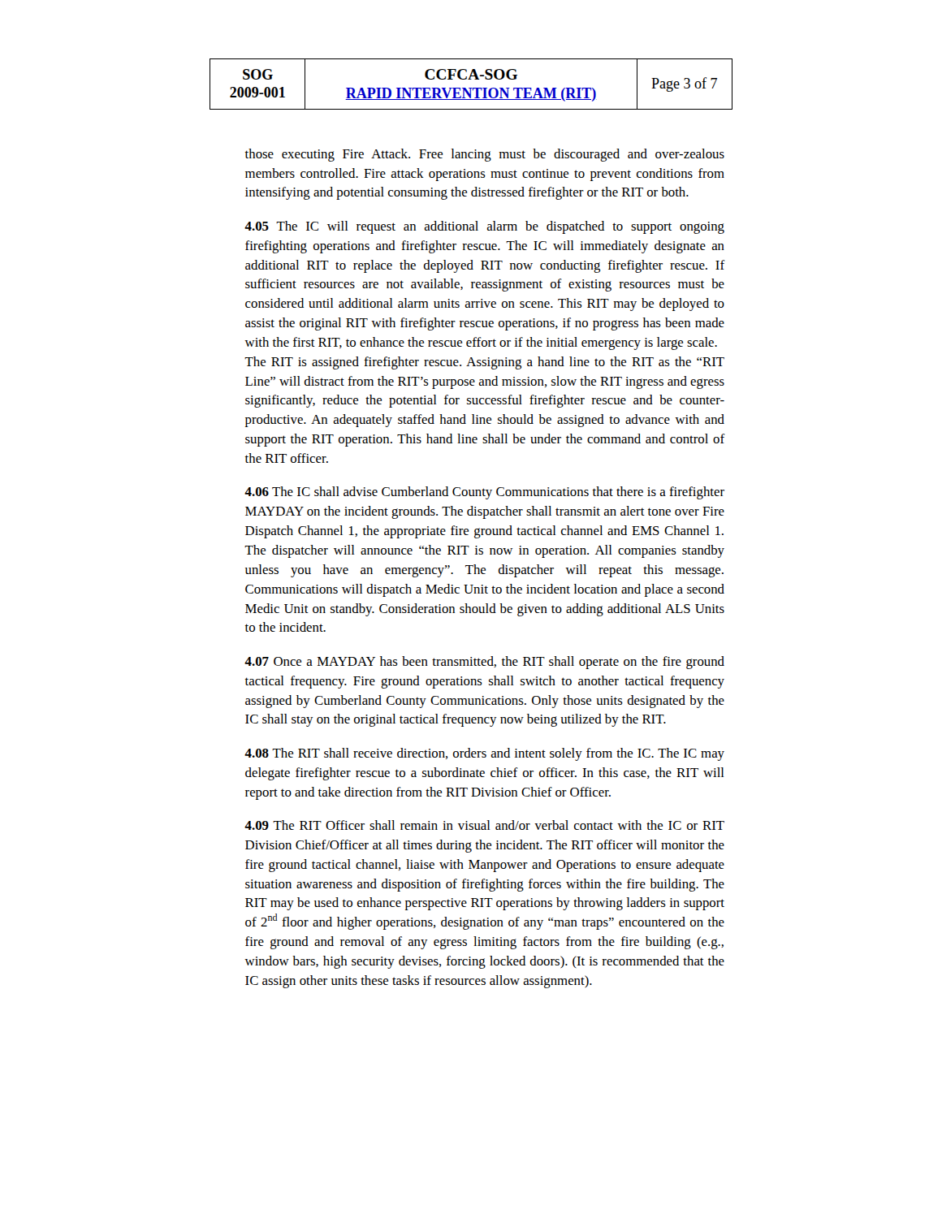| SOG 2009-001 | CCFCA-SOG RAPID INTERVENTION TEAM (RIT) | Page 3 of 7 |
those executing Fire Attack. Free lancing must be discouraged and over-zealous members controlled. Fire attack operations must continue to prevent conditions from intensifying and potential consuming the distressed firefighter or the RIT or both.
4.05 The IC will request an additional alarm be dispatched to support ongoing firefighting operations and firefighter rescue. The IC will immediately designate an additional RIT to replace the deployed RIT now conducting firefighter rescue. If sufficient resources are not available, reassignment of existing resources must be considered until additional alarm units arrive on scene. This RIT may be deployed to assist the original RIT with firefighter rescue operations, if no progress has been made with the first RIT, to enhance the rescue effort or if the initial emergency is large scale.
The RIT is assigned firefighter rescue. Assigning a hand line to the RIT as the “RIT Line” will distract from the RIT’s purpose and mission, slow the RIT ingress and egress significantly, reduce the potential for successful firefighter rescue and be counter-productive. An adequately staffed hand line should be assigned to advance with and support the RIT operation. This hand line shall be under the command and control of the RIT officer.
4.06 The IC shall advise Cumberland County Communications that there is a firefighter MAYDAY on the incident grounds. The dispatcher shall transmit an alert tone over Fire Dispatch Channel 1, the appropriate fire ground tactical channel and EMS Channel 1. The dispatcher will announce “the RIT is now in operation. All companies standby unless you have an emergency”. The dispatcher will repeat this message. Communications will dispatch a Medic Unit to the incident location and place a second Medic Unit on standby. Consideration should be given to adding additional ALS Units to the incident.
4.07 Once a MAYDAY has been transmitted, the RIT shall operate on the fire ground tactical frequency. Fire ground operations shall switch to another tactical frequency assigned by Cumberland County Communications. Only those units designated by the IC shall stay on the original tactical frequency now being utilized by the RIT.
4.08 The RIT shall receive direction, orders and intent solely from the IC. The IC may delegate firefighter rescue to a subordinate chief or officer. In this case, the RIT will report to and take direction from the RIT Division Chief or Officer.
4.09 The RIT Officer shall remain in visual and/or verbal contact with the IC or RIT Division Chief/Officer at all times during the incident. The RIT officer will monitor the fire ground tactical channel, liaise with Manpower and Operations to ensure adequate situation awareness and disposition of firefighting forces within the fire building. The RIT may be used to enhance perspective RIT operations by throwing ladders in support of 2nd floor and higher operations, designation of any “man traps” encountered on the fire ground and removal of any egress limiting factors from the fire building (e.g., window bars, high security devises, forcing locked doors). (It is recommended that the IC assign other units these tasks if resources allow assignment).